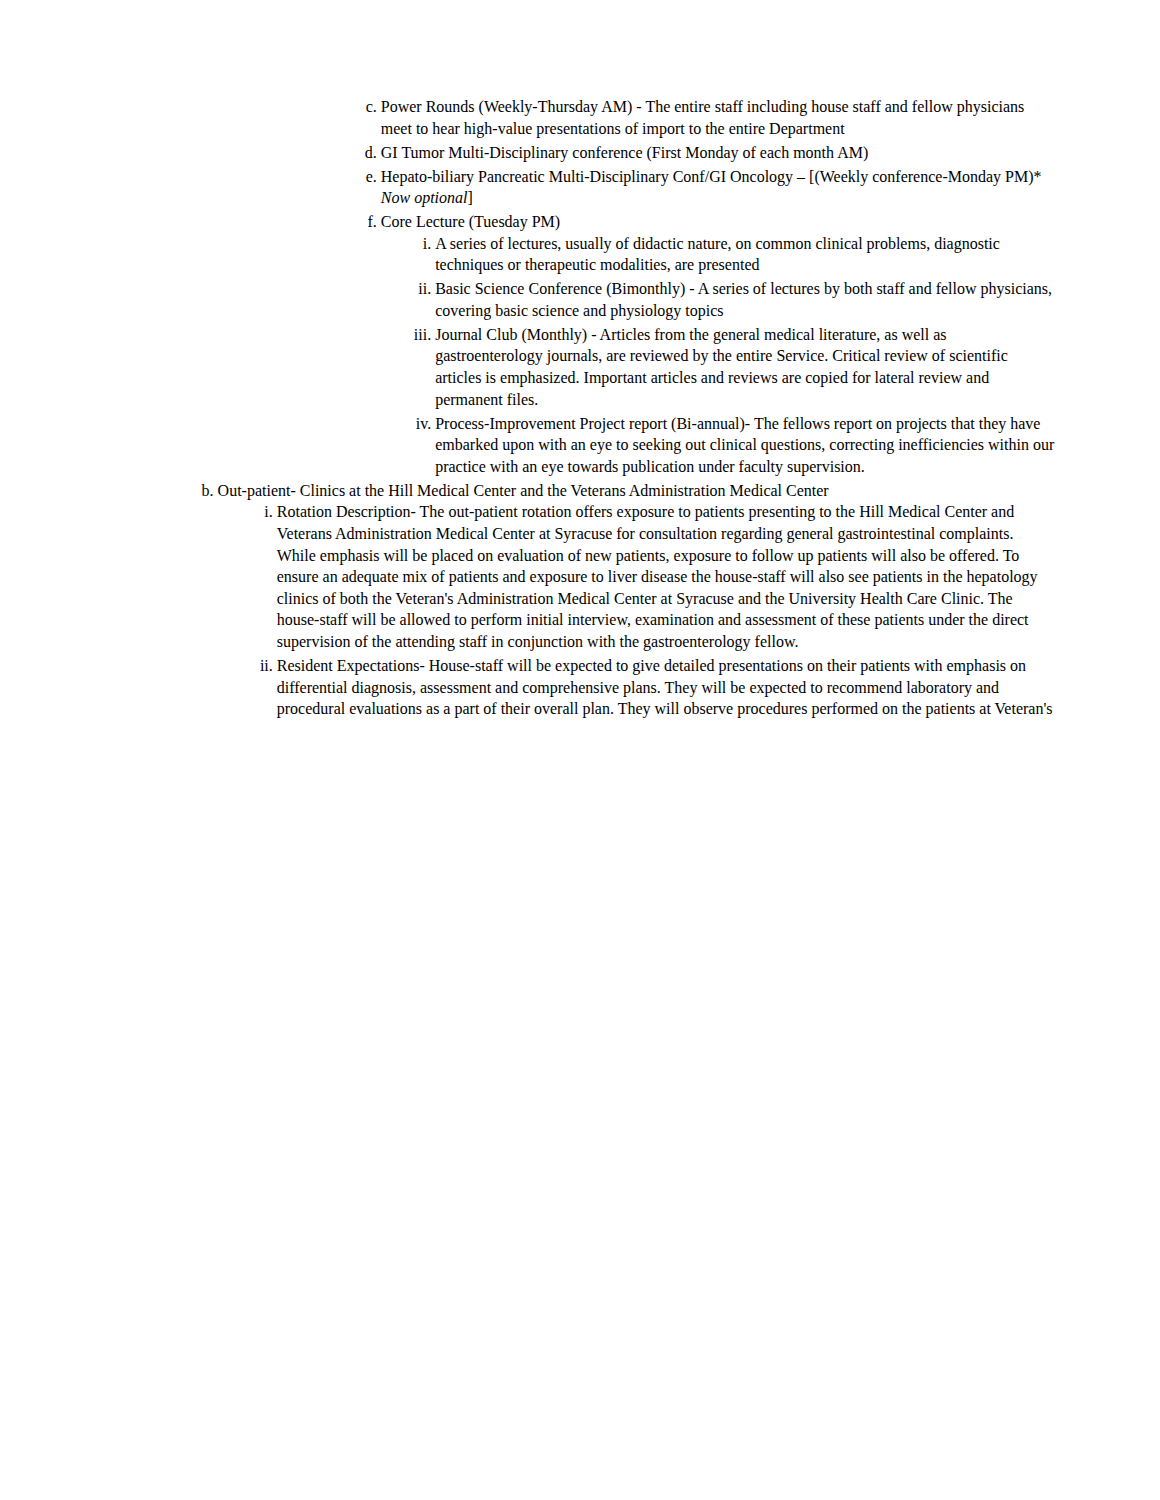Power Rounds (Weekly-Thursday AM) - The entire staff including house staff and fellow physicians meet to hear high-value presentations of import to the entire Department
GI Tumor Multi-Disciplinary conference (First Monday of each month AM)
Hepato-biliary Pancreatic Multi-Disciplinary Conf/GI Oncology – [(Weekly conference-Monday PM)* Now optional]
Core Lecture (Tuesday PM)
A series of lectures, usually of didactic nature, on common clinical problems, diagnostic techniques or therapeutic modalities, are presented
Basic Science Conference (Bimonthly) - A series of lectures by both staff and fellow physicians, covering basic science and physiology topics
Journal Club (Monthly) - Articles from the general medical literature, as well as gastroenterology journals, are reviewed by the entire Service. Critical review of scientific articles is emphasized. Important articles and reviews are copied for lateral review and permanent files.
Process-Improvement Project report (Bi-annual)- The fellows report on projects that they have embarked upon with an eye to seeking out clinical questions, correcting inefficiencies within our practice with an eye towards publication under faculty supervision.
Out-patient- Clinics at the Hill Medical Center and the Veterans Administration Medical Center
Rotation Description- The out-patient rotation offers exposure to patients presenting to the Hill Medical Center and Veterans Administration Medical Center at Syracuse for consultation regarding general gastrointestinal complaints. While emphasis will be placed on evaluation of new patients, exposure to follow up patients will also be offered. To ensure an adequate mix of patients and exposure to liver disease the house-staff will also see patients in the hepatology clinics of both the Veteran's Administration Medical Center at Syracuse and the University Health Care Clinic. The house-staff will be allowed to perform initial interview, examination and assessment of these patients under the direct supervision of the attending staff in conjunction with the gastroenterology fellow.
Resident Expectations- House-staff will be expected to give detailed presentations on their patients with emphasis on differential diagnosis, assessment and comprehensive plans. They will be expected to recommend laboratory and procedural evaluations as a part of their overall plan. They will observe procedures performed on the patients at Veteran's